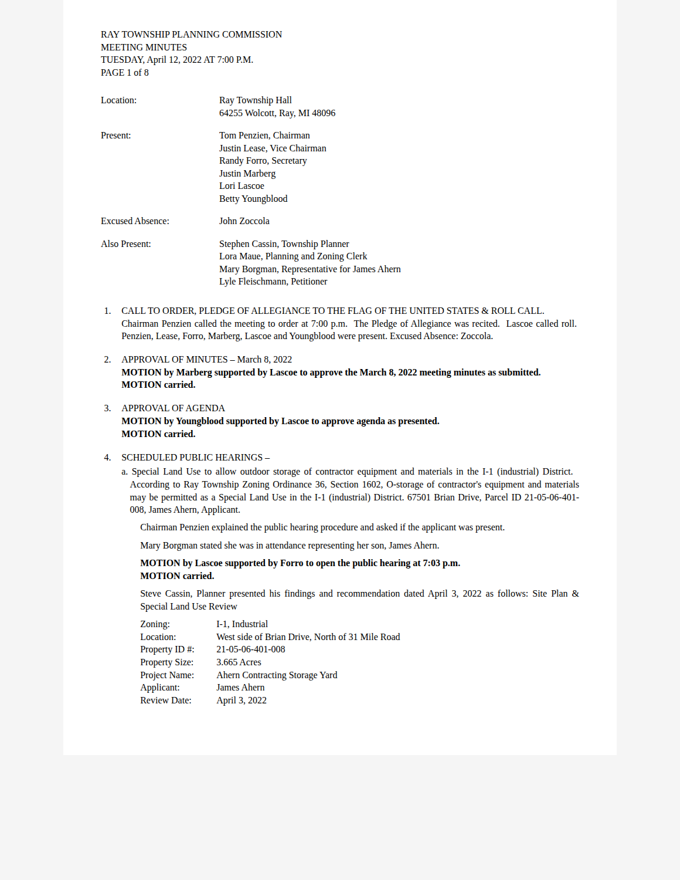RAY TOWNSHIP PLANNING COMMISSION
MEETING MINUTES
TUESDAY, April 12, 2022 AT 7:00 P.M.
PAGE 1 of 8
| Location: | Ray Township Hall 64255 Wolcott, Ray, MI 48096 |
| Present: | Tom Penzien, Chairman Justin Lease, Vice Chairman Randy Forro, Secretary Justin Marberg Lori Lascoe Betty Youngblood |
| Excused Absence: | John Zoccola |
| Also Present: | Stephen Cassin, Township Planner Lora Maue, Planning and Zoning Clerk Mary Borgman, Representative for James Ahern Lyle Fleischmann, Petitioner |
CALL TO ORDER, PLEDGE OF ALLEGIANCE TO THE FLAG OF THE UNITED STATES & ROLL CALL.
Chairman Penzien called the meeting to order at 7:00 p.m. The Pledge of Allegiance was recited. Lascoe called roll. Penzien, Lease, Forro, Marberg, Lascoe and Youngblood were present. Excused Absence: Zoccola.
APPROVAL OF MINUTES – March 8, 2022
MOTION by Marberg supported by Lascoe to approve the March 8, 2022 meeting minutes as submitted.
MOTION carried.
APPROVAL OF AGENDA
MOTION by Youngblood supported by Lascoe to approve agenda as presented.
MOTION carried.
SCHEDULED PUBLIC HEARINGS –
a. Special Land Use to allow outdoor storage of contractor equipment and materials in the I-1 (industrial) District. According to Ray Township Zoning Ordinance 36, Section 1602, O-storage of contractor's equipment and materials may be permitted as a Special Land Use in the I-1 (industrial) District. 67501 Brian Drive, Parcel ID 21-05-06-401-008, James Ahern, Applicant.
Chairman Penzien explained the public hearing procedure and asked if the applicant was present.
Mary Borgman stated she was in attendance representing her son, James Ahern.
MOTION by Lascoe supported by Forro to open the public hearing at 7:03 p.m.
MOTION carried.
Steve Cassin, Planner presented his findings and recommendation dated April 3, 2022 as follows: Site Plan & Special Land Use Review
| Zoning: | I-1, Industrial |
| Location: | West side of Brian Drive, North of 31 Mile Road |
| Property ID #: | 21-05-06-401-008 |
| Property Size: | 3.665 Acres |
| Project Name: | Ahern Contracting Storage Yard |
| Applicant: | James Ahern |
| Review Date: | April 3, 2022 |